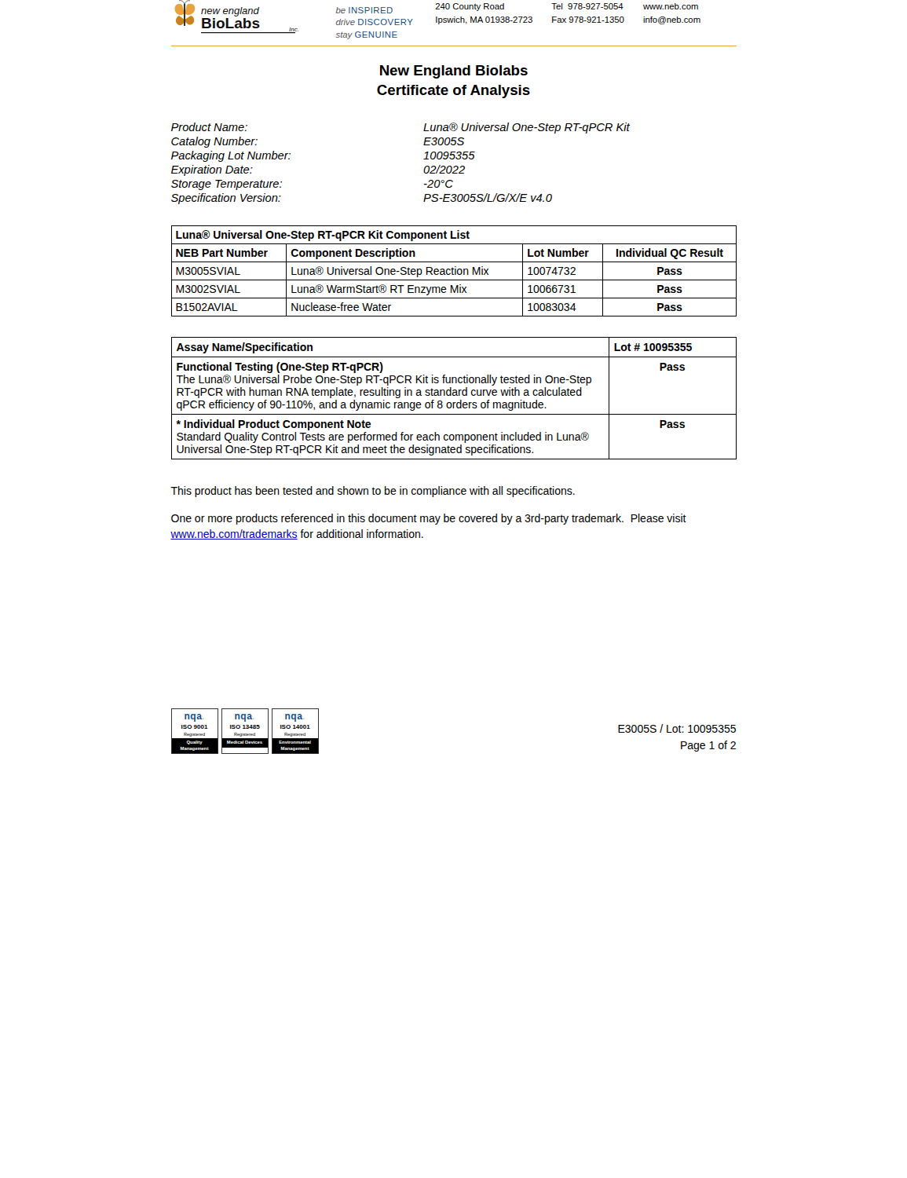new england BioLabs Inc.
be INSPIRED
drive DISCOVERY
stay GENUINE
240 County Road
Ipswich, MA 01938-2723
Tel 978-927-5054
Fax 978-921-1350
www.neb.com
info@neb.com
New England Biolabs
Certificate of Analysis
| Product Name: | Luna® Universal One-Step RT-qPCR Kit |
| Catalog Number: | E3005S |
| Packaging Lot Number: | 10095355 |
| Expiration Date: | 02/2022 |
| Storage Temperature: | -20°C |
| Specification Version: | PS-E3005S/L/G/X/E v4.0 |
| Luna® Universal One-Step RT-qPCR Kit Component List |
| NEB Part Number | Component Description | Lot Number | Individual QC Result |
| M3005SVIAL | Luna® Universal One-Step Reaction Mix | 10074732 | Pass |
| M3002SVIAL | Luna® WarmStart® RT Enzyme Mix | 10066731 | Pass |
| B1502AVIAL | Nuclease-free Water | 10083034 | Pass |
| Assay Name/Specification | Lot # 10095355 |
| --- | --- |
| Functional Testing (One-Step RT-qPCR) The Luna® Universal Probe One-Step RT-qPCR Kit is functionally tested in One-Step RT-qPCR with human RNA template, resulting in a standard curve with a calculated qPCR efficiency of 90-110%, and a dynamic range of 8 orders of magnitude. | Pass |
| * Individual Product Component Note Standard Quality Control Tests are performed for each component included in Luna® Universal One-Step RT-qPCR Kit and meet the designated specifications. | Pass |
This product has been tested and shown to be in compliance with all specifications.
One or more products referenced in this document may be covered by a 3rd-party trademark. Please visit www.neb.com/trademarks for additional information.
nqa.
ISO 9001
Registered
Quality
Management
nqa.
ISO 13485
Registered
Medical Devices
nqa.
ISO 14001
Registered
Environmental
Management
E3005S / Lot: 10095355
Page 1 of 2